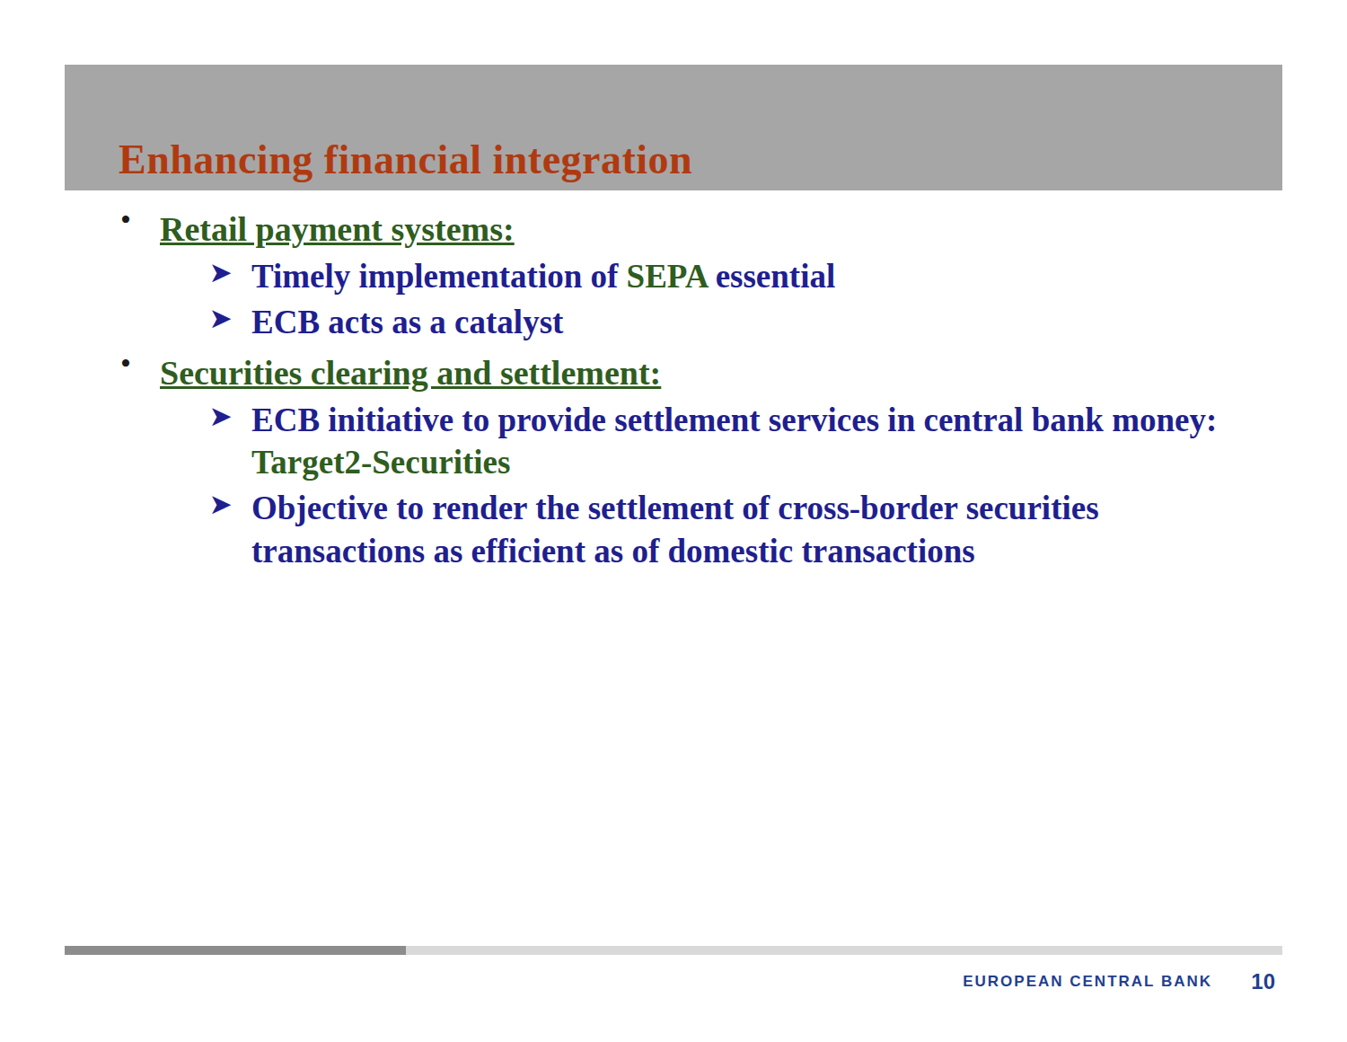Enhancing financial integration
Retail payment systems:
Timely implementation of SEPA essential
ECB acts as a catalyst
Securities clearing and settlement:
ECB initiative to provide settlement services in central bank money: Target2-Securities
Objective to render the settlement of cross-border securities transactions as efficient as of domestic transactions
EUROPEAN CENTRAL BANK
10